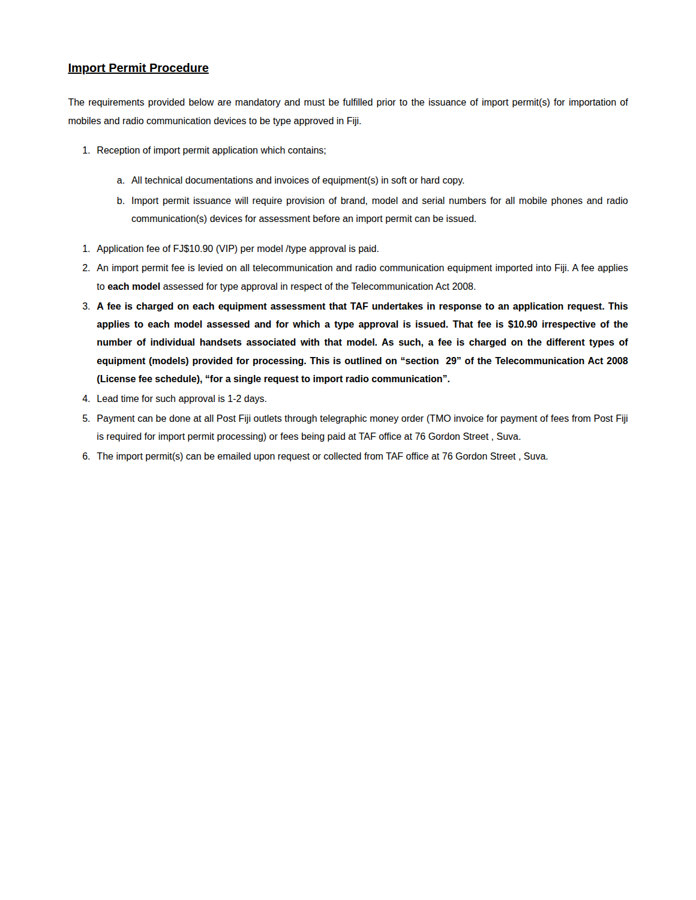Import Permit Procedure
The requirements provided below are mandatory and must be fulfilled prior to the issuance of import permit(s) for importation of mobiles and radio communication devices to be type approved in Fiji.
Reception of import permit application which contains;
All technical documentations and invoices of equipment(s) in soft or hard copy.
Import permit issuance will require provision of brand, model and serial numbers for all mobile phones and radio communication(s) devices for assessment before an import permit can be issued.
Application fee of FJ$10.90 (VIP) per model /type approval is paid.
An import permit fee is levied on all telecommunication and radio communication equipment imported into Fiji. A fee applies to each model assessed for type approval in respect of the Telecommunication Act 2008.
A fee is charged on each equipment assessment that TAF undertakes in response to an application request. This applies to each model assessed and for which a type approval is issued. That fee is $10.90 irrespective of the number of individual handsets associated with that model. As such, a fee is charged on the different types of equipment (models) provided for processing. This is outlined on “section 29” of the Telecommunication Act 2008 (License fee schedule), “for a single request to import radio communication”.
Lead time for such approval is 1-2 days.
Payment can be done at all Post Fiji outlets through telegraphic money order (TMO invoice for payment of fees from Post Fiji is required for import permit processing) or fees being paid at TAF office at 76 Gordon Street , Suva.
The import permit(s) can be emailed upon request or collected from TAF office at 76 Gordon Street , Suva.